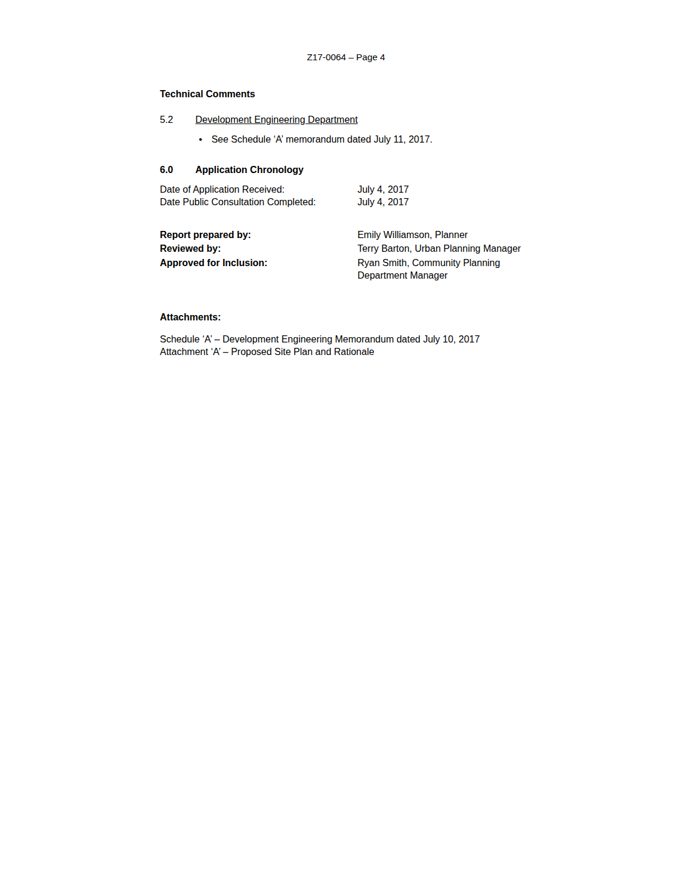Z17-0064 – Page 4
Technical Comments
5.2 Development Engineering Department
See Schedule ‘A’ memorandum dated July 11, 2017.
6.0 Application Chronology
Date of Application Received: July 4, 2017
Date Public Consultation Completed: July 4, 2017
Report prepared by: Emily Williamson, Planner
Reviewed by: Terry Barton, Urban Planning Manager
Approved for Inclusion: Ryan Smith, Community Planning Department Manager
Attachments:
Schedule ‘A’ – Development Engineering Memorandum dated July 10, 2017
Attachment ‘A’ – Proposed Site Plan and Rationale